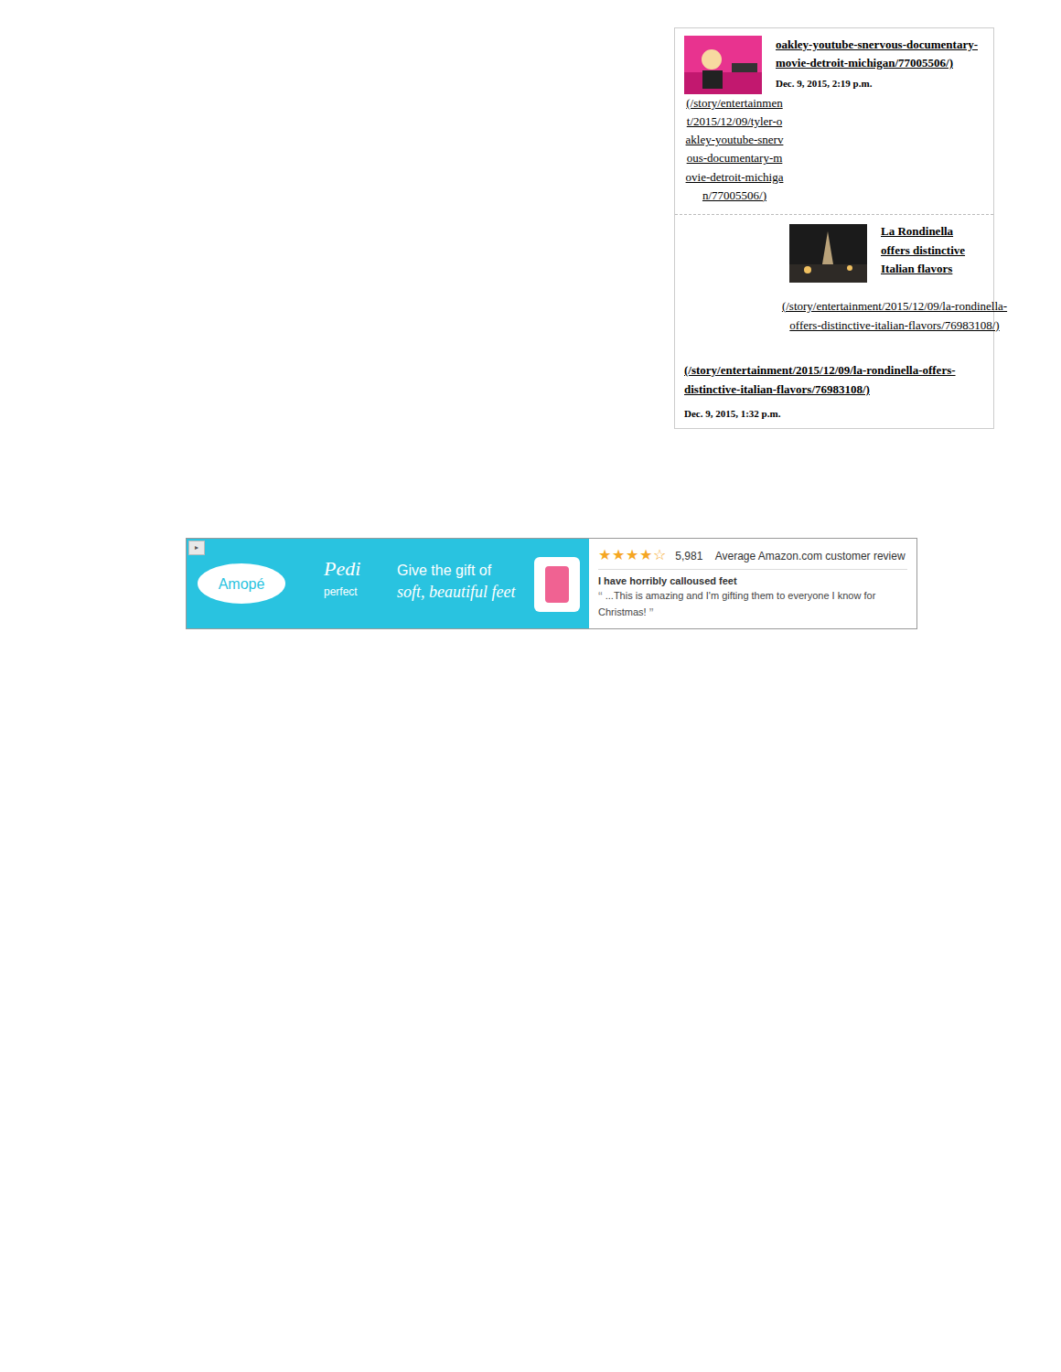oakley-youtube-snervous-documentary-movie-detroit-michigan/77005506/)
Dec. 9, 2015, 2:19 p.m.
(/story/entertainment/2015/12/09/tyler-oakley-youtube-snervous-documentary-movie-detroit-michigan/77005506/)
La Rondinella offers distinctive Italian flavors
(/story/entertainment/2015/12/09/la-rondinella-offers-distinctive-italian-flavors/76983108/)
(/story/entertainment/2015/12/09/la-rondinella-offers-distinctive-italian-flavors/76983108/)
Dec. 9, 2015, 1:32 p.m.
▸
★★★★☆ 5,981 Average Amazon.com customer review
I have horribly calloused feet
“ ...This is amazing and I'm gifting them to everyone I know for Christmas! ”